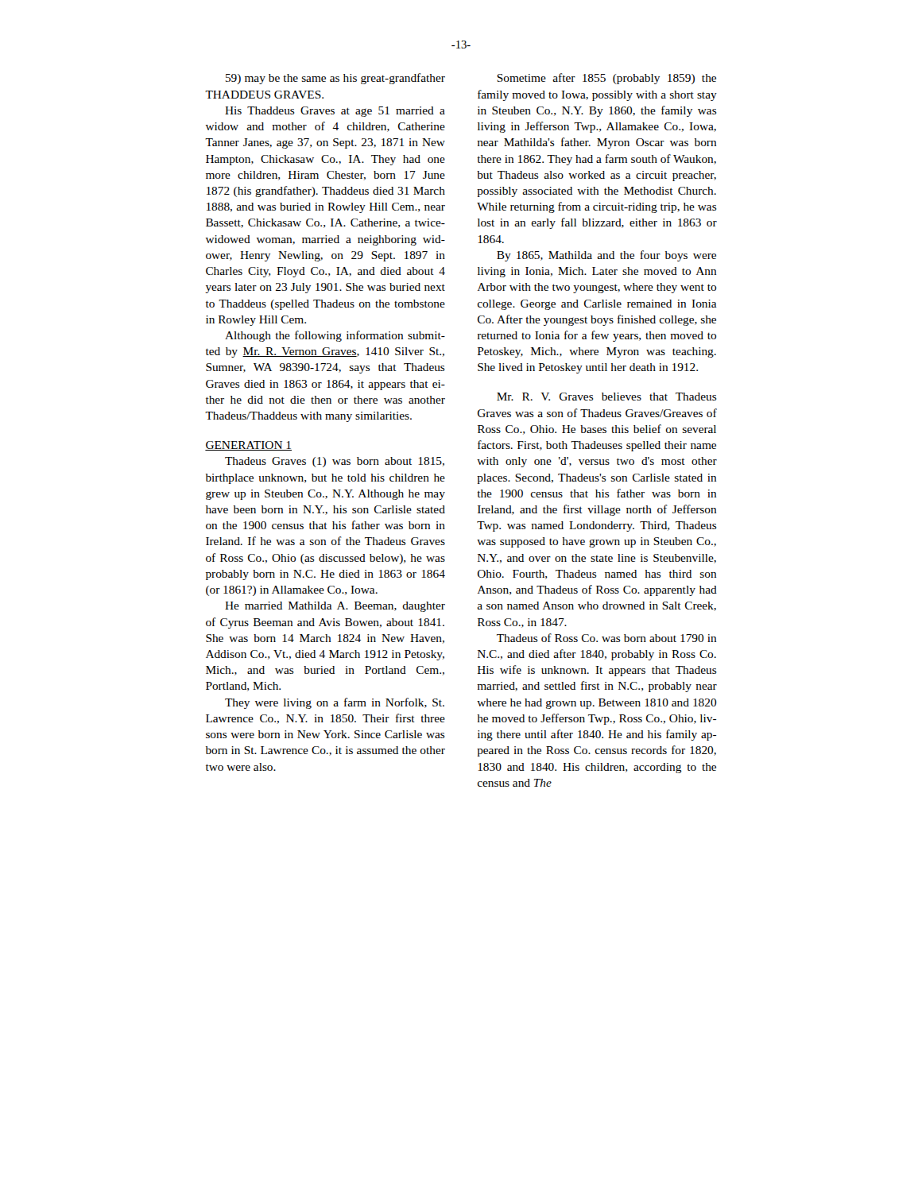-13-
59) may be the same as his great-grandfather THADDEUS GRAVES.
His Thaddeus Graves at age 51 married a widow and mother of 4 children, Catherine Tanner Janes, age 37, on Sept. 23, 1871 in New Hampton, Chickasaw Co., IA. They had one more children, Hiram Chester, born 17 June 1872 (his grandfather). Thaddeus died 31 March 1888, and was buried in Rowley Hill Cem., near Bassett, Chickasaw Co., IA. Catherine, a twice-widowed woman, married a neighboring widower, Henry Newling, on 29 Sept. 1897 in Charles City, Floyd Co., IA, and died about 4 years later on 23 July 1901. She was buried next to Thaddeus (spelled Thadeus on the tombstone in Rowley Hill Cem.
Although the following information submitted by Mr. R. Vernon Graves, 1410 Silver St., Sumner, WA 98390-1724, says that Thadeus Graves died in 1863 or 1864, it appears that either he did not die then or there was another Thadeus/Thaddeus with many similarities.
GENERATION 1
Thadeus Graves (1) was born about 1815, birthplace unknown, but he told his children he grew up in Steuben Co., N.Y. Although he may have been born in N.Y., his son Carlisle stated on the 1900 census that his father was born in Ireland. If he was a son of the Thadeus Graves of Ross Co., Ohio (as discussed below), he was probably born in N.C. He died in 1863 or 1864 (or 1861?) in Allamakee Co., Iowa.
He married Mathilda A. Beeman, daughter of Cyrus Beeman and Avis Bowen, about 1841. She was born 14 March 1824 in New Haven, Addison Co., Vt., died 4 March 1912 in Petosky, Mich., and was buried in Portland Cem., Portland, Mich.
They were living on a farm in Norfolk, St. Lawrence Co., N.Y. in 1850. Their first three sons were born in New York. Since Carlisle was born in St. Lawrence Co., it is assumed the other two were also.
Sometime after 1855 (probably 1859) the family moved to Iowa, possibly with a short stay in Steuben Co., N.Y. By 1860, the family was living in Jefferson Twp., Allamakee Co., Iowa, near Mathilda's father. Myron Oscar was born there in 1862. They had a farm south of Waukon, but Thadeus also worked as a circuit preacher, possibly associated with the Methodist Church. While returning from a circuit-riding trip, he was lost in an early fall blizzard, either in 1863 or 1864.
By 1865, Mathilda and the four boys were living in Ionia, Mich. Later she moved to Ann Arbor with the two youngest, where they went to college. George and Carlisle remained in Ionia Co. After the youngest boys finished college, she returned to Ionia for a few years, then moved to Petoskey, Mich., where Myron was teaching. She lived in Petoskey until her death in 1912.
Mr. R. V. Graves believes that Thadeus Graves was a son of Thadeus Graves/Greaves of Ross Co., Ohio. He bases this belief on several factors. First, both Thadeuses spelled their name with only one 'd', versus two d's most other places. Second, Thadeus's son Carlisle stated in the 1900 census that his father was born in Ireland, and the first village north of Jefferson Twp. was named Londonderry. Third, Thadeus was supposed to have grown up in Steuben Co., N.Y., and over on the state line is Steubenville, Ohio. Fourth, Thadeus named has third son Anson, and Thadeus of Ross Co. apparently had a son named Anson who drowned in Salt Creek, Ross Co., in 1847.
Thadeus of Ross Co. was born about 1790 in N.C., and died after 1840, probably in Ross Co. His wife is unknown. It appears that Thadeus married, and settled first in N.C., probably near where he had grown up. Between 1810 and 1820 he moved to Jefferson Twp., Ross Co., Ohio, living there until after 1840. He and his family appeared in the Ross Co. census records for 1820, 1830 and 1840. His children, according to the census and The